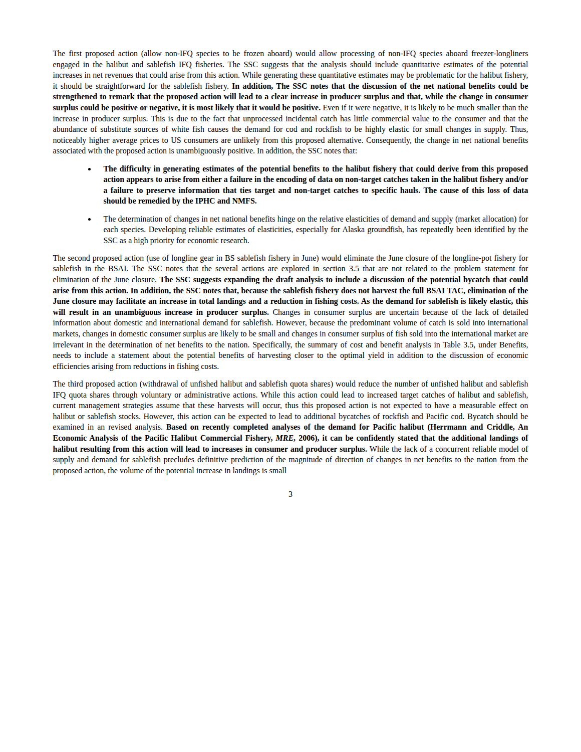The first proposed action (allow non-IFQ species to be frozen aboard) would allow processing of non-IFQ species aboard freezer-longliners engaged in the halibut and sablefish IFQ fisheries. The SSC suggests that the analysis should include quantitative estimates of the potential increases in net revenues that could arise from this action. While generating these quantitative estimates may be problematic for the halibut fishery, it should be straightforward for the sablefish fishery. In addition, The SSC notes that the discussion of the net national benefits could be strengthened to remark that the proposed action will lead to a clear increase in producer surplus and that, while the change in consumer surplus could be positive or negative, it is most likely that it would be positive. Even if it were negative, it is likely to be much smaller than the increase in producer surplus. This is due to the fact that unprocessed incidental catch has little commercial value to the consumer and that the abundance of substitute sources of white fish causes the demand for cod and rockfish to be highly elastic for small changes in supply. Thus, noticeably higher average prices to US consumers are unlikely from this proposed alternative. Consequently, the change in net national benefits associated with the proposed action is unambiguously positive. In addition, the SSC notes that:
The difficulty in generating estimates of the potential benefits to the halibut fishery that could derive from this proposed action appears to arise from either a failure in the encoding of data on non-target catches taken in the halibut fishery and/or a failure to preserve information that ties target and non-target catches to specific hauls. The cause of this loss of data should be remedied by the IPHC and NMFS.
The determination of changes in net national benefits hinge on the relative elasticities of demand and supply (market allocation) for each species. Developing reliable estimates of elasticities, especially for Alaska groundfish, has repeatedly been identified by the SSC as a high priority for economic research.
The second proposed action (use of longline gear in BS sablefish fishery in June) would eliminate the June closure of the longline-pot fishery for sablefish in the BSAI. The SSC notes that the several actions are explored in section 3.5 that are not related to the problem statement for elimination of the June closure. The SSC suggests expanding the draft analysis to include a discussion of the potential bycatch that could arise from this action. In addition, the SSC notes that, because the sablefish fishery does not harvest the full BSAI TAC, elimination of the June closure may facilitate an increase in total landings and a reduction in fishing costs. As the demand for sablefish is likely elastic, this will result in an unambiguous increase in producer surplus. Changes in consumer surplus are uncertain because of the lack of detailed information about domestic and international demand for sablefish. However, because the predominant volume of catch is sold into international markets, changes in domestic consumer surplus are likely to be small and changes in consumer surplus of fish sold into the international market are irrelevant in the determination of net benefits to the nation. Specifically, the summary of cost and benefit analysis in Table 3.5, under Benefits, needs to include a statement about the potential benefits of harvesting closer to the optimal yield in addition to the discussion of economic efficiencies arising from reductions in fishing costs.
The third proposed action (withdrawal of unfished halibut and sablefish quota shares) would reduce the number of unfished halibut and sablefish IFQ quota shares through voluntary or administrative actions. While this action could lead to increased target catches of halibut and sablefish, current management strategies assume that these harvests will occur, thus this proposed action is not expected to have a measurable effect on halibut or sablefish stocks. However, this action can be expected to lead to additional bycatches of rockfish and Pacific cod. Bycatch should be examined in an revised analysis. Based on recently completed analyses of the demand for Pacific halibut (Herrmann and Criddle, An Economic Analysis of the Pacific Halibut Commercial Fishery, MRE, 2006), it can be confidently stated that the additional landings of halibut resulting from this action will lead to increases in consumer and producer surplus. While the lack of a concurrent reliable model of supply and demand for sablefish precludes definitive prediction of the magnitude of direction of changes in net benefits to the nation from the proposed action, the volume of the potential increase in landings is small
3